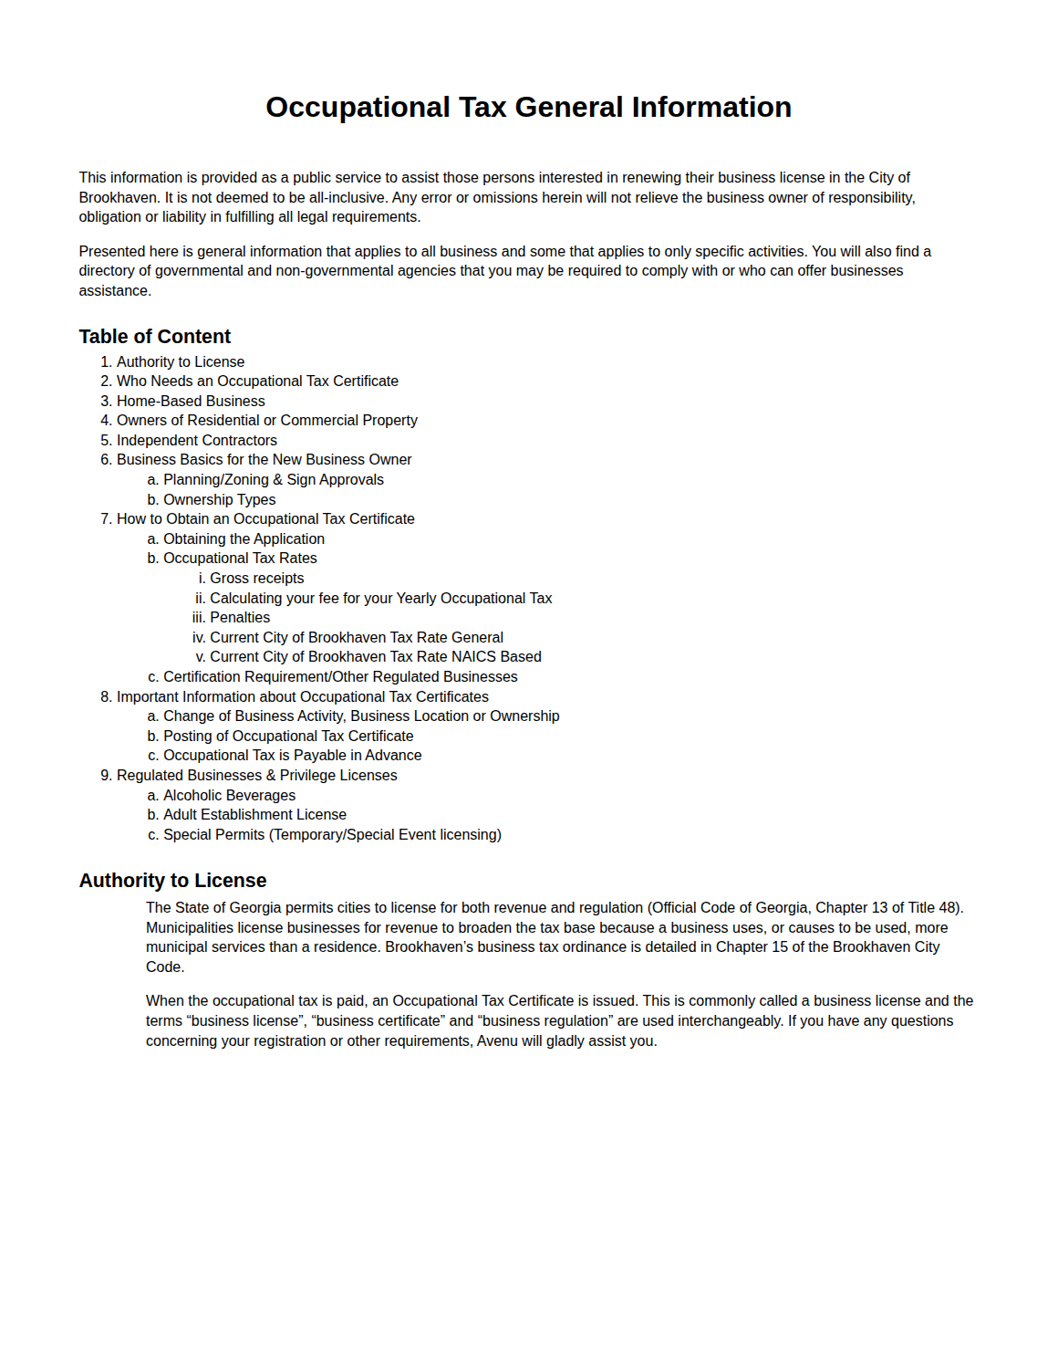Occupational Tax General Information
This information is provided as a public service to assist those persons interested in renewing their business license in the City of Brookhaven. It is not deemed to be all-inclusive. Any error or omissions herein will not relieve the business owner of responsibility, obligation or liability in fulfilling all legal requirements.
Presented here is general information that applies to all business and some that applies to only specific activities. You will also find a directory of governmental and non-governmental agencies that you may be required to comply with or who can offer businesses assistance.
Table of Content
Authority to License
Who Needs an Occupational Tax Certificate
Home-Based Business
Owners of Residential or Commercial Property
Independent Contractors
Business Basics for the New Business Owner
Planning/Zoning & Sign Approvals
Ownership Types
How to Obtain an Occupational Tax Certificate
Obtaining the Application
Occupational Tax Rates
Gross receipts
Calculating your fee for your Yearly Occupational Tax
Penalties
Current City of Brookhaven Tax Rate General
Current City of Brookhaven Tax Rate NAICS Based
Certification Requirement/Other Regulated Businesses
Important Information about Occupational Tax Certificates
Change of Business Activity, Business Location or Ownership
Posting of Occupational Tax Certificate
Occupational Tax is Payable in Advance
Regulated Businesses & Privilege Licenses
Alcoholic Beverages
Adult Establishment License
Special Permits (Temporary/Special Event licensing)
Authority to License
The State of Georgia permits cities to license for both revenue and regulation (Official Code of Georgia, Chapter 13 of Title 48). Municipalities license businesses for revenue to broaden the tax base because a business uses, or causes to be used, more municipal services than a residence. Brookhaven’s business tax ordinance is detailed in Chapter 15 of the Brookhaven City Code.
When the occupational tax is paid, an Occupational Tax Certificate is issued. This is commonly called a business license and the terms “business license”, “business certificate” and “business regulation” are used interchangeably. If you have any questions concerning your registration or other requirements, Avenu will gladly assist you.